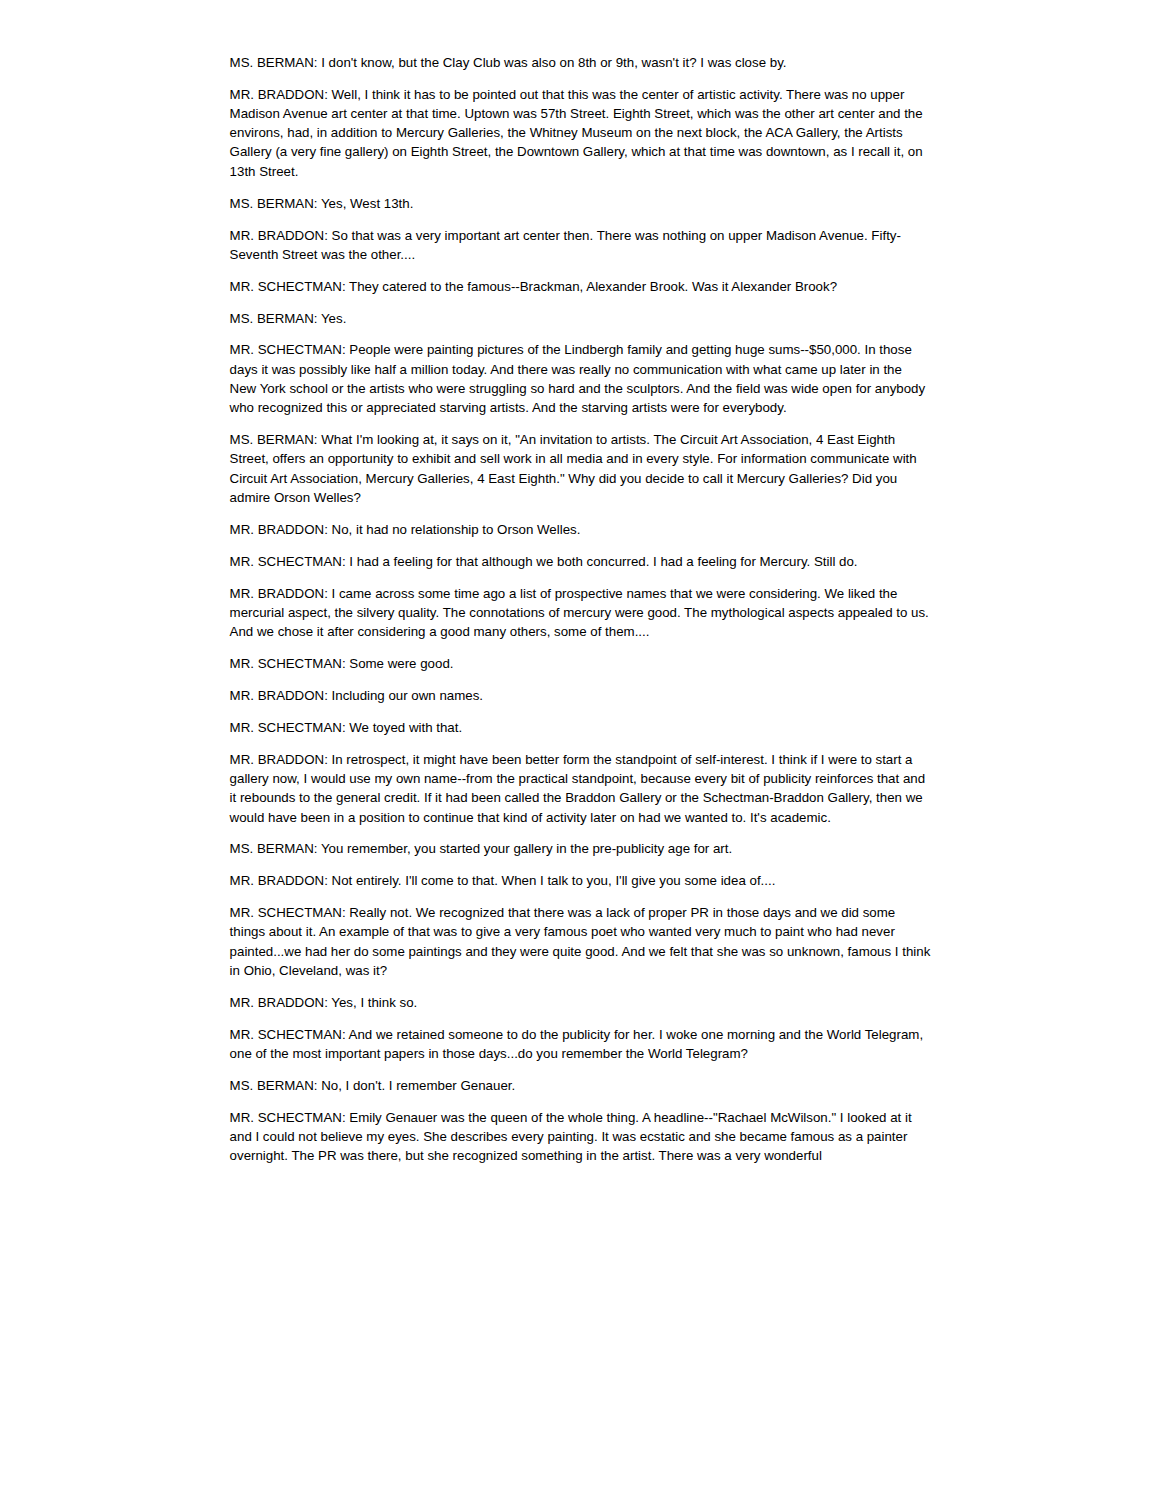MS. BERMAN: I don't know, but the Clay Club was also on 8th or 9th, wasn't it? I was close by.
MR. BRADDON: Well, I think it has to be pointed out that this was the center of artistic activity. There was no upper Madison Avenue art center at that time. Uptown was 57th Street. Eighth Street, which was the other art center and the environs, had, in addition to Mercury Galleries, the Whitney Museum on the next block, the ACA Gallery, the Artists Gallery (a very fine gallery) on Eighth Street, the Downtown Gallery, which at that time was downtown, as I recall it, on 13th Street.
MS. BERMAN: Yes, West 13th.
MR. BRADDON: So that was a very important art center then. There was nothing on upper Madison Avenue. Fifty-Seventh Street was the other....
MR. SCHECTMAN: They catered to the famous--Brackman, Alexander Brook. Was it Alexander Brook?
MS. BERMAN: Yes.
MR. SCHECTMAN: People were painting pictures of the Lindbergh family and getting huge sums--$50,000. In those days it was possibly like half a million today. And there was really no communication with what came up later in the New York school or the artists who were struggling so hard and the sculptors. And the field was wide open for anybody who recognized this or appreciated starving artists. And the starving artists were for everybody.
MS. BERMAN: What I'm looking at, it says on it, "An invitation to artists. The Circuit Art Association, 4 East Eighth Street, offers an opportunity to exhibit and sell work in all media and in every style. For information communicate with Circuit Art Association, Mercury Galleries, 4 East Eighth." Why did you decide to call it Mercury Galleries? Did you admire Orson Welles?
MR. BRADDON: No, it had no relationship to Orson Welles.
MR. SCHECTMAN: I had a feeling for that although we both concurred. I had a feeling for Mercury. Still do.
MR. BRADDON: I came across some time ago a list of prospective names that we were considering. We liked the mercurial aspect, the silvery quality. The connotations of mercury were good. The mythological aspects appealed to us. And we chose it after considering a good many others, some of them....
MR. SCHECTMAN: Some were good.
MR. BRADDON: Including our own names.
MR. SCHECTMAN: We toyed with that.
MR. BRADDON: In retrospect, it might have been better form the standpoint of self-interest. I think if I were to start a gallery now, I would use my own name--from the practical standpoint, because every bit of publicity reinforces that and it rebounds to the general credit. If it had been called the Braddon Gallery or the Schectman-Braddon Gallery, then we would have been in a position to continue that kind of activity later on had we wanted to. It's academic.
MS. BERMAN: You remember, you started your gallery in the pre-publicity age for art.
MR. BRADDON: Not entirely. I'll come to that. When I talk to you, I'll give you some idea of....
MR. SCHECTMAN: Really not. We recognized that there was a lack of proper PR in those days and we did some things about it. An example of that was to give a very famous poet who wanted very much to paint who had never painted...we had her do some paintings and they were quite good. And we felt that she was so unknown, famous I think in Ohio, Cleveland, was it?
MR. BRADDON: Yes, I think so.
MR. SCHECTMAN: And we retained someone to do the publicity for her. I woke one morning and the World Telegram, one of the most important papers in those days...do you remember the World Telegram?
MS. BERMAN: No, I don't. I remember Genauer.
MR. SCHECTMAN: Emily Genauer was the queen of the whole thing. A headline--"Rachael McWilson." I looked at it and I could not believe my eyes. She describes every painting. It was ecstatic and she became famous as a painter overnight. The PR was there, but she recognized something in the artist. There was a very wonderful